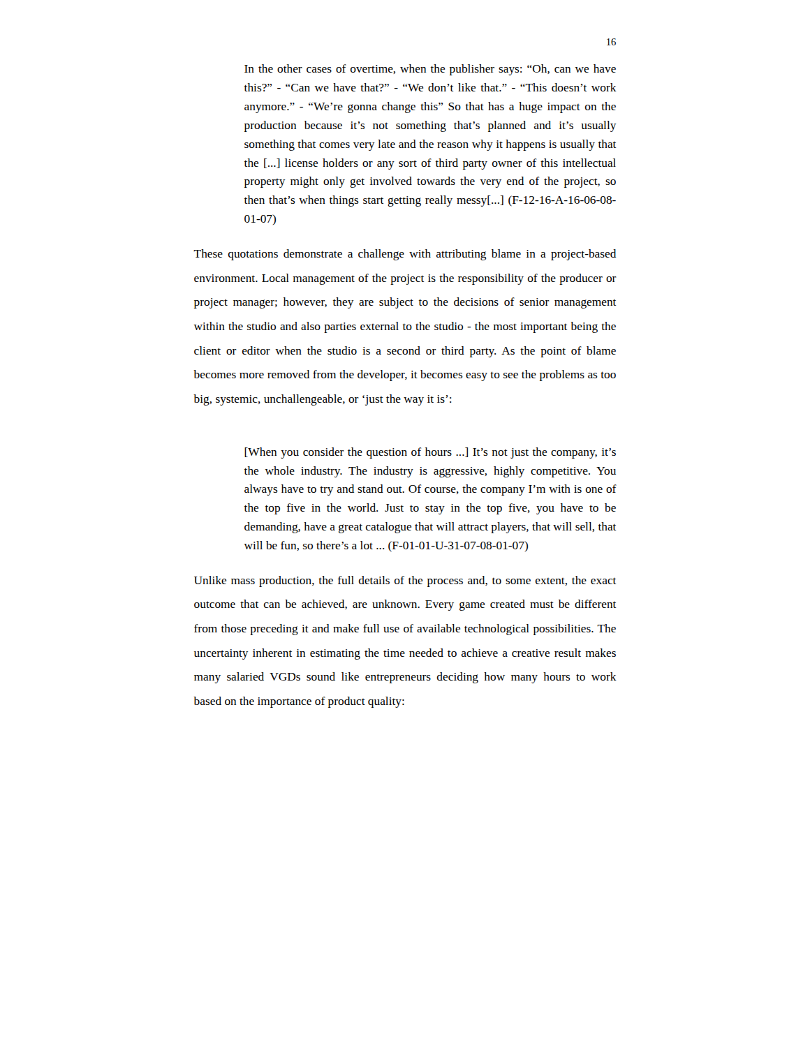16
In the other cases of overtime, when the publisher says: “Oh, can we have this?” - “Can we have that?” - “We don’t like that.” - “This doesn’t work anymore.” - “We’re gonna change this” So that has a huge impact on the production because it’s not something that’s planned and it’s usually something that comes very late and the reason why it happens is usually that the [...] license holders or any sort of third party owner of this intellectual property might only get involved towards the very end of the project, so then that’s when things start getting really messy[...] (F-12-16-A-16-06-08-01-07)
These quotations demonstrate a challenge with attributing blame in a project-based environment. Local management of the project is the responsibility of the producer or project manager; however, they are subject to the decisions of senior management within the studio and also parties external to the studio - the most important being the client or editor when the studio is a second or third party. As the point of blame becomes more removed from the developer, it becomes easy to see the problems as too big, systemic, unchallengeable, or ‘just the way it is’:
[When you consider the question of hours ...] It’s not just the company, it’s the whole industry. The industry is aggressive, highly competitive. You always have to try and stand out. Of course, the company I’m with is one of the top five in the world. Just to stay in the top five, you have to be demanding, have a great catalogue that will attract players, that will sell, that will be fun, so there’s a lot ... (F-01-01-U-31-07-08-01-07)
Unlike mass production, the full details of the process and, to some extent, the exact outcome that can be achieved, are unknown. Every game created must be different from those preceding it and make full use of available technological possibilities. The uncertainty inherent in estimating the time needed to achieve a creative result makes many salaried VGDs sound like entrepreneurs deciding how many hours to work based on the importance of product quality: